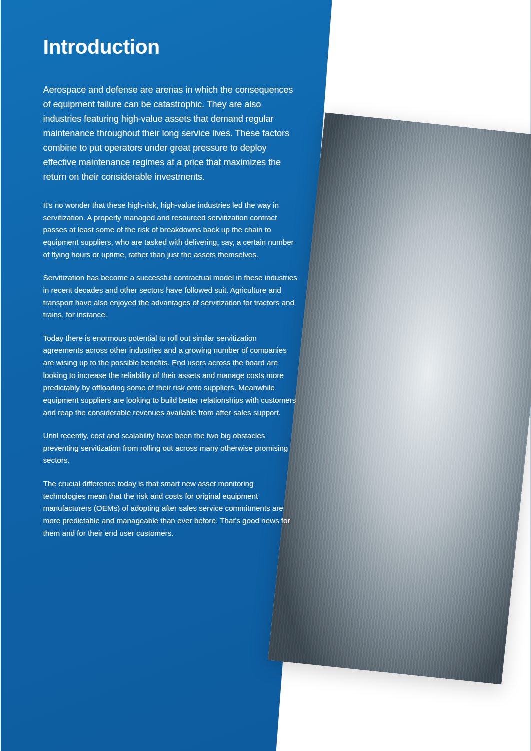Introduction
Aerospace and defense are arenas in which the consequences of equipment failure can be catastrophic. They are also industries featuring high-value assets that demand regular maintenance throughout their long service lives. These factors combine to put operators under great pressure to deploy effective maintenance regimes at a price that maximizes the return on their considerable investments.
It's no wonder that these high-risk, high-value industries led the way in servitization. A properly managed and resourced servitization contract passes at least some of the risk of breakdowns back up the chain to equipment suppliers, who are tasked with delivering, say, a certain number of flying hours or uptime, rather than just the assets themselves.
Servitization has become a successful contractual model in these industries in recent decades and other sectors have followed suit. Agriculture and transport have also enjoyed the advantages of servitization for tractors and trains, for instance.
Today there is enormous potential to roll out similar servitization agreements across other industries and a growing number of companies are wising up to the possible benefits. End users across the board are looking to increase the reliability of their assets and manage costs more predictably by offloading some of their risk onto suppliers. Meanwhile equipment suppliers are looking to build better relationships with customers and reap the considerable revenues available from after-sales support.
Until recently, cost and scalability have been the two big obstacles preventing servitization from rolling out across many otherwise promising sectors.
The crucial difference today is that smart new asset monitoring technologies mean that the risk and costs for original equipment manufacturers (OEMs) of adopting after sales service commitments are more predictable and manageable than ever before. That's good news for them and for their end user customers.